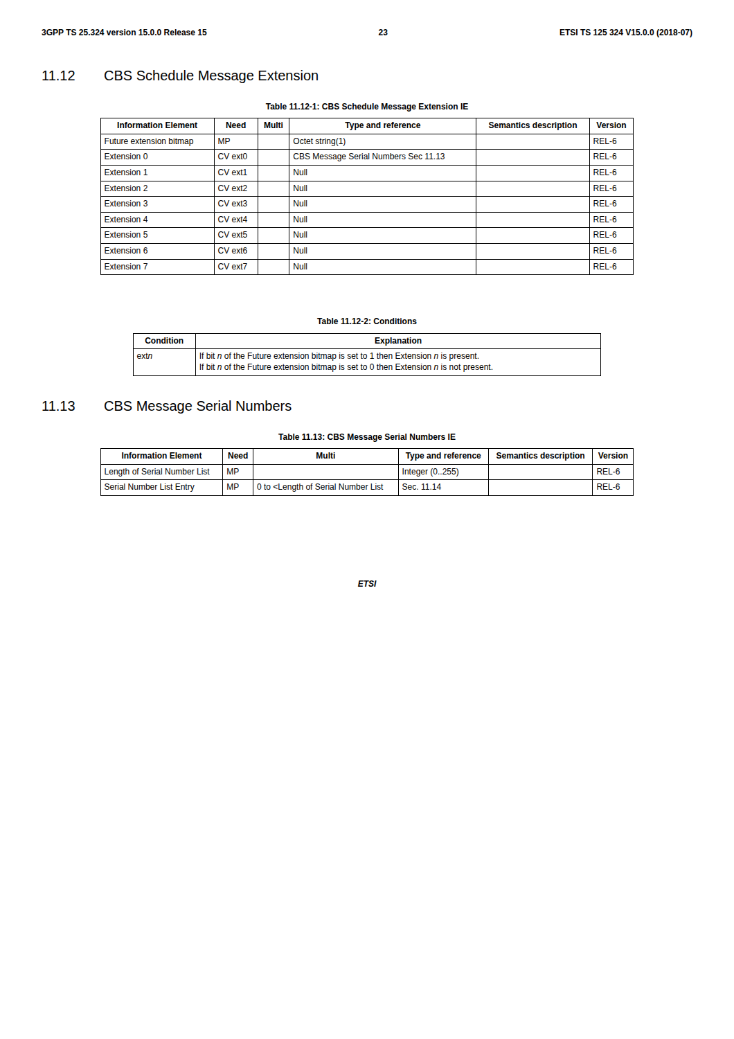3GPP TS 25.324 version 15.0.0 Release 15
23
ETSI TS 125 324 V15.0.0 (2018-07)
11.12 CBS Schedule Message Extension
Table 11.12-1: CBS Schedule Message Extension IE
| Information Element | Need | Multi | Type and reference | Semantics description | Version |
| --- | --- | --- | --- | --- | --- |
| Future extension bitmap | MP | | Octet string(1) | | REL-6 |
| Extension 0 | CV ext0 | | CBS Message Serial Numbers Sec 11.13 | | REL-6 |
| Extension 1 | CV ext1 | | Null | | REL-6 |
| Extension 2 | CV ext2 | | Null | | REL-6 |
| Extension 3 | CV ext3 | | Null | | REL-6 |
| Extension 4 | CV ext4 | | Null | | REL-6 |
| Extension 5 | CV ext5 | | Null | | REL-6 |
| Extension 6 | CV ext6 | | Null | | REL-6 |
| Extension 7 | CV ext7 | | Null | | REL-6 |
Table 11.12-2: Conditions
| Condition | Explanation |
| --- | --- |
| ext n | If bit n of the Future extension bitmap is set to 1 then Extension n is present. If bit n of the Future extension bitmap is set to 0 then Extension n is not present. |
11.13 CBS Message Serial Numbers
Table 11.13: CBS Message Serial Numbers IE
| Information Element | Need | Multi | Type and reference | Semantics description | Version |
| --- | --- | --- | --- | --- | --- |
| Length of Serial Number List | MP | | Integer (0..255) | | REL-6 |
| Serial Number List Entry | MP | 0 to <Length of Serial Number List | Sec. 11.14 | | REL-6 |
ETSI